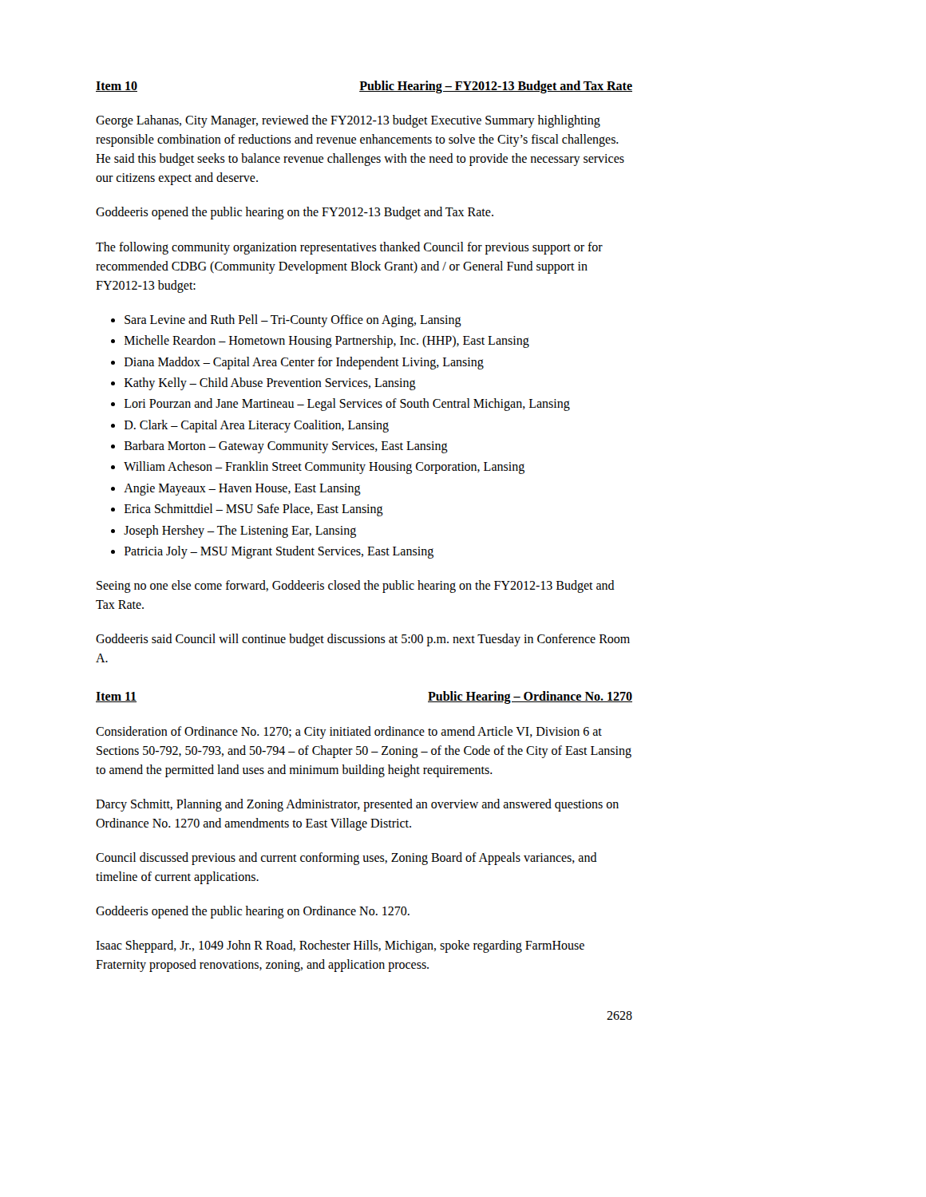Item 10 Public Hearing – FY2012-13 Budget and Tax Rate
George Lahanas, City Manager, reviewed the FY2012-13 budget Executive Summary highlighting responsible combination of reductions and revenue enhancements to solve the City’s fiscal challenges. He said this budget seeks to balance revenue challenges with the need to provide the necessary services our citizens expect and deserve.
Goddeeris opened the public hearing on the FY2012-13 Budget and Tax Rate.
The following community organization representatives thanked Council for previous support or for recommended CDBG (Community Development Block Grant) and / or General Fund support in FY2012-13 budget:
Sara Levine and Ruth Pell – Tri-County Office on Aging, Lansing
Michelle Reardon – Hometown Housing Partnership, Inc. (HHP), East Lansing
Diana Maddox – Capital Area Center for Independent Living, Lansing
Kathy Kelly – Child Abuse Prevention Services, Lansing
Lori Pourzan and Jane Martineau – Legal Services of South Central Michigan, Lansing
D. Clark – Capital Area Literacy Coalition, Lansing
Barbara Morton – Gateway Community Services, East Lansing
William Acheson – Franklin Street Community Housing Corporation, Lansing
Angie Mayeaux – Haven House, East Lansing
Erica Schmittdiel – MSU Safe Place, East Lansing
Joseph Hershey – The Listening Ear, Lansing
Patricia Joly – MSU Migrant Student Services, East Lansing
Seeing no one else come forward, Goddeeris closed the public hearing on the FY2012-13 Budget and Tax Rate.
Goddeeris said Council will continue budget discussions at 5:00 p.m. next Tuesday in Conference Room A.
Item 11 Public Hearing – Ordinance No. 1270
Consideration of Ordinance No. 1270; a City initiated ordinance to amend Article VI, Division 6 at Sections 50-792, 50-793, and 50-794 – of Chapter 50 – Zoning – of the Code of the City of East Lansing to amend the permitted land uses and minimum building height requirements.
Darcy Schmitt, Planning and Zoning Administrator, presented an overview and answered questions on Ordinance No. 1270 and amendments to East Village District.
Council discussed previous and current conforming uses, Zoning Board of Appeals variances, and timeline of current applications.
Goddeeris opened the public hearing on Ordinance No. 1270.
Isaac Sheppard, Jr., 1049 John R Road, Rochester Hills, Michigan, spoke regarding FarmHouse Fraternity proposed renovations, zoning, and application process.
2628